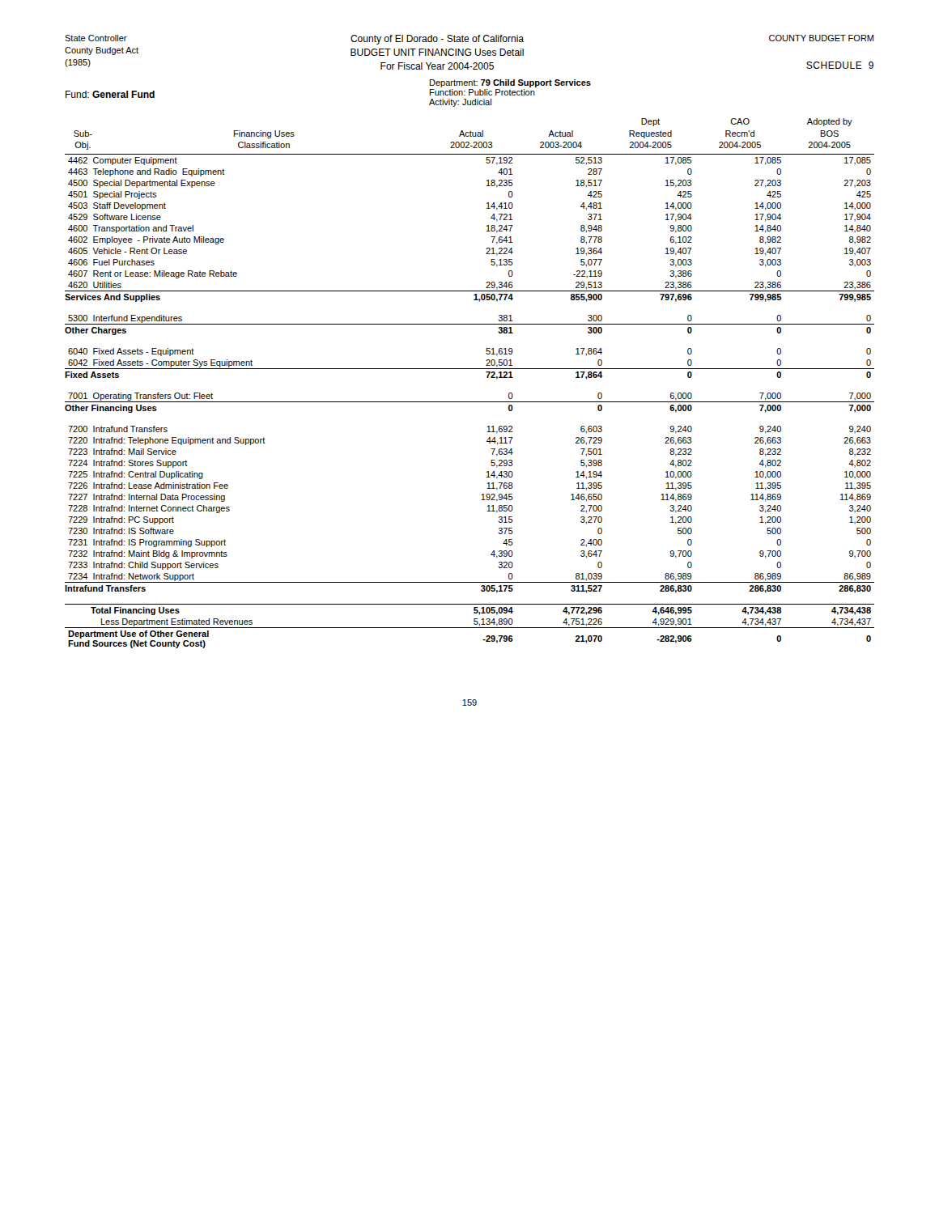| State Controller County Budget Act (1985) | County of El Dorado - State of California BUDGET UNIT FINANCING Uses Detail For Fiscal Year 2004-2005 | COUNTY BUDGET FORM SCHEDULE 9 |
| Fund: General Fund | Department: 79 Child Support Services Function: Public Protection Activity: Judicial |
| Sub- Obj. | Financing Uses Classification | Actual 2002-2003 | Actual 2003-2004 | Dept Requested 2004-2005 | CAO Recm'd 2004-2005 | Adopted by BOS 2004-2005 |
| --- | --- | --- | --- | --- | --- | --- |
| 4462 Computer Equipment | 57,192 | 52,513 | 17,085 | 17,085 | 17,085 |
| 4463 Telephone and Radio Equipment | 401 | 287 | 0 | 0 | 0 |
| 4500 Special Departmental Expense | 18,235 | 18,517 | 15,203 | 27,203 | 27,203 |
| 4501 Special Projects | 0 | 425 | 425 | 425 | 425 |
| 4503 Staff Development | 14,410 | 4,481 | 14,000 | 14,000 | 14,000 |
| 4529 Software License | 4,721 | 371 | 17,904 | 17,904 | 17,904 |
| 4600 Transportation and Travel | 18,247 | 8,948 | 9,800 | 14,840 | 14,840 |
| 4602 Employee - Private Auto Mileage | 7,641 | 8,778 | 6,102 | 8,982 | 8,982 |
| 4605 Vehicle - Rent Or Lease | 21,224 | 19,364 | 19,407 | 19,407 | 19,407 |
| 4606 Fuel Purchases | 5,135 | 5,077 | 3,003 | 3,003 | 3,003 |
| 4607 Rent or Lease: Mileage Rate Rebate | 0 | -22,119 | 3,386 | 0 | 0 |
| 4620 Utilities | 29,346 | 29,513 | 23,386 | 23,386 | 23,386 |
| Services And Supplies | 1,050,774 | 855,900 | 797,696 | 799,985 | 799,985 |
| 5300 Interfund Expenditures | 381 | 300 | 0 | 0 | 0 |
| Other Charges | 381 | 300 | 0 | 0 | 0 |
| 6040 Fixed Assets - Equipment | 51,619 | 17,864 | 0 | 0 | 0 |
| 6042 Fixed Assets - Computer Sys Equipment | 20,501 | 0 | 0 | 0 | 0 |
| Fixed Assets | 72,121 | 17,864 | 0 | 0 | 0 |
| 7001 Operating Transfers Out: Fleet | 0 | 0 | 6,000 | 7,000 | 7,000 |
| Other Financing Uses | 0 | 0 | 6,000 | 7,000 | 7,000 |
| 7200 Intrafund Transfers | 11,692 | 6,603 | 9,240 | 9,240 | 9,240 |
| 7220 Intrafnd: Telephone Equipment and Support | 44,117 | 26,729 | 26,663 | 26,663 | 26,663 |
| 7223 Intrafnd: Mail Service | 7,634 | 7,501 | 8,232 | 8,232 | 8,232 |
| 7224 Intrafnd: Stores Support | 5,293 | 5,398 | 4,802 | 4,802 | 4,802 |
| 7225 Intrafnd: Central Duplicating | 14,430 | 14,194 | 10,000 | 10,000 | 10,000 |
| 7226 Intrafnd: Lease Administration Fee | 11,768 | 11,395 | 11,395 | 11,395 | 11,395 |
| 7227 Intrafnd: Internal Data Processing | 192,945 | 146,650 | 114,869 | 114,869 | 114,869 |
| 7228 Intrafnd: Internet Connect Charges | 11,850 | 2,700 | 3,240 | 3,240 | 3,240 |
| 7229 Intrafnd: PC Support | 315 | 3,270 | 1,200 | 1,200 | 1,200 |
| 7230 Intrafnd: IS Software | 375 | 0 | 500 | 500 | 500 |
| 7231 Intrafnd: IS Programming Support | 45 | 2,400 | 0 | 0 | 0 |
| 7232 Intrafnd: Maint Bldg & Improvmnts | 4,390 | 3,647 | 9,700 | 9,700 | 9,700 |
| 7233 Intrafnd: Child Support Services | 320 | 0 | 0 | 0 | 0 |
| 7234 Intrafnd: Network Support | 0 | 81,039 | 86,989 | 86,989 | 86,989 |
| Intrafund Transfers | 305,175 | 311,527 | 286,830 | 286,830 | 286,830 |
| Total Financing Uses | 5,105,094 | 4,772,296 | 4,646,995 | 4,734,438 | 4,734,438 |
| Less Department Estimated Revenues | 5,134,890 | 4,751,226 | 4,929,901 | 4,734,437 | 4,734,437 |
| Department Use of Other General Fund Sources (Net County Cost) | -29,796 | 21,070 | -282,906 | 0 | 0 |
159